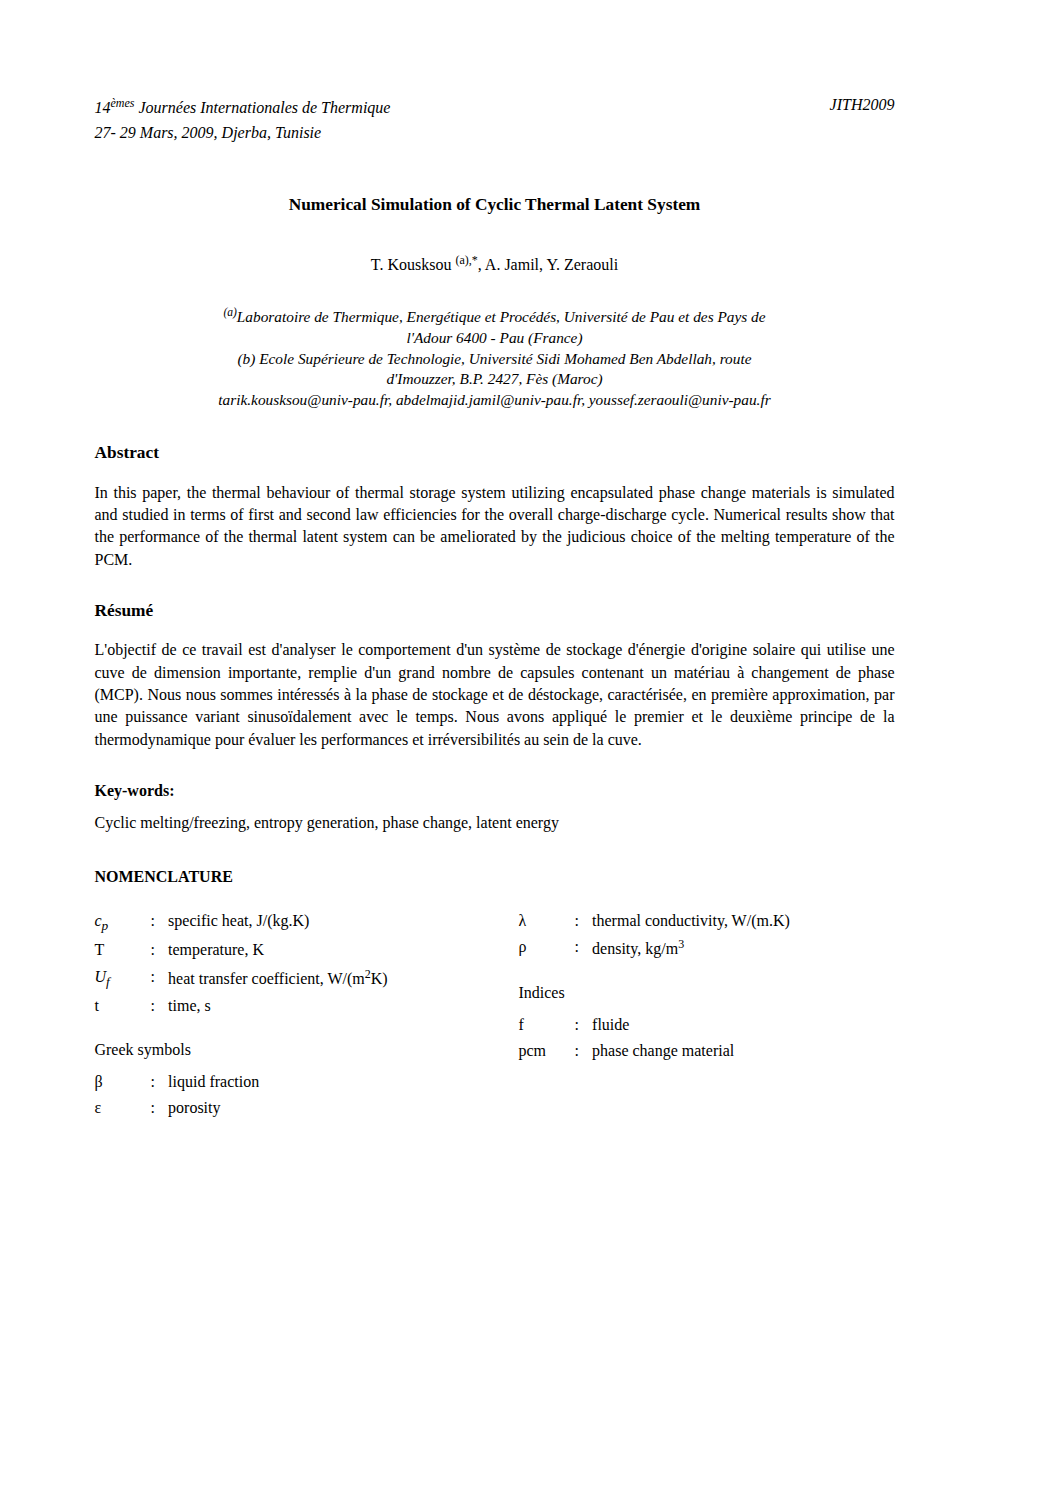14èmes Journées Internationales de Thermique
JITH2009
27- 29 Mars, 2009, Djerba, Tunisie
Numerical Simulation of Cyclic Thermal Latent System
T. Kousksou (a),*, A. Jamil, Y. Zeraouli
(a)Laboratoire de Thermique, Energétique et Procédés, Université de Pau et des Pays de
l'Adour 6400 - Pau (France)
(b) Ecole Supérieure de Technologie, Université Sidi Mohamed Ben Abdellah, route
d'Imouzzer, B.P. 2427, Fès (Maroc)
tarik.kousksou@univ-pau.fr, abdelmajid.jamil@univ-pau.fr, youssef.zeraouli@univ-pau.fr
Abstract
In this paper, the thermal behaviour of thermal storage system utilizing encapsulated phase change materials is simulated and studied in terms of first and second law efficiencies for the overall charge-discharge cycle. Numerical results show that the performance of the thermal latent system can be ameliorated by the judicious choice of the melting temperature of the PCM.
Résumé
L'objectif de ce travail est d'analyser le comportement d'un système de stockage d'énergie d'origine solaire qui utilise une cuve de dimension importante, remplie d'un grand nombre de capsules contenant un matériau à changement de phase (MCP). Nous nous sommes intéressés à la phase de stockage et de déstockage, caractérisée, en première approximation, par une puissance variant sinusoïdalement avec le temps. Nous avons appliqué le premier et le deuxième principe de la thermodynamique pour évaluer les performances et irréversibilités au sein de la cuve.
Key-words:
Cyclic melting/freezing, entropy generation, phase change, latent energy
NOMENCLATURE
| c p | : | specific heat, J/(kg.K) |
| T | : | temperature, K |
| U f | : | heat transfer coefficient, W/(m 2 K) |
| t | : | time, s |
Greek symbols
| β | : | liquid fraction |
| ε | : | porosity |
| λ | : | thermal conductivity, W/(m.K) |
| ρ | : | density, kg/m 3 |
Indices
| f | : | fluide |
| pcm | : | phase change material |